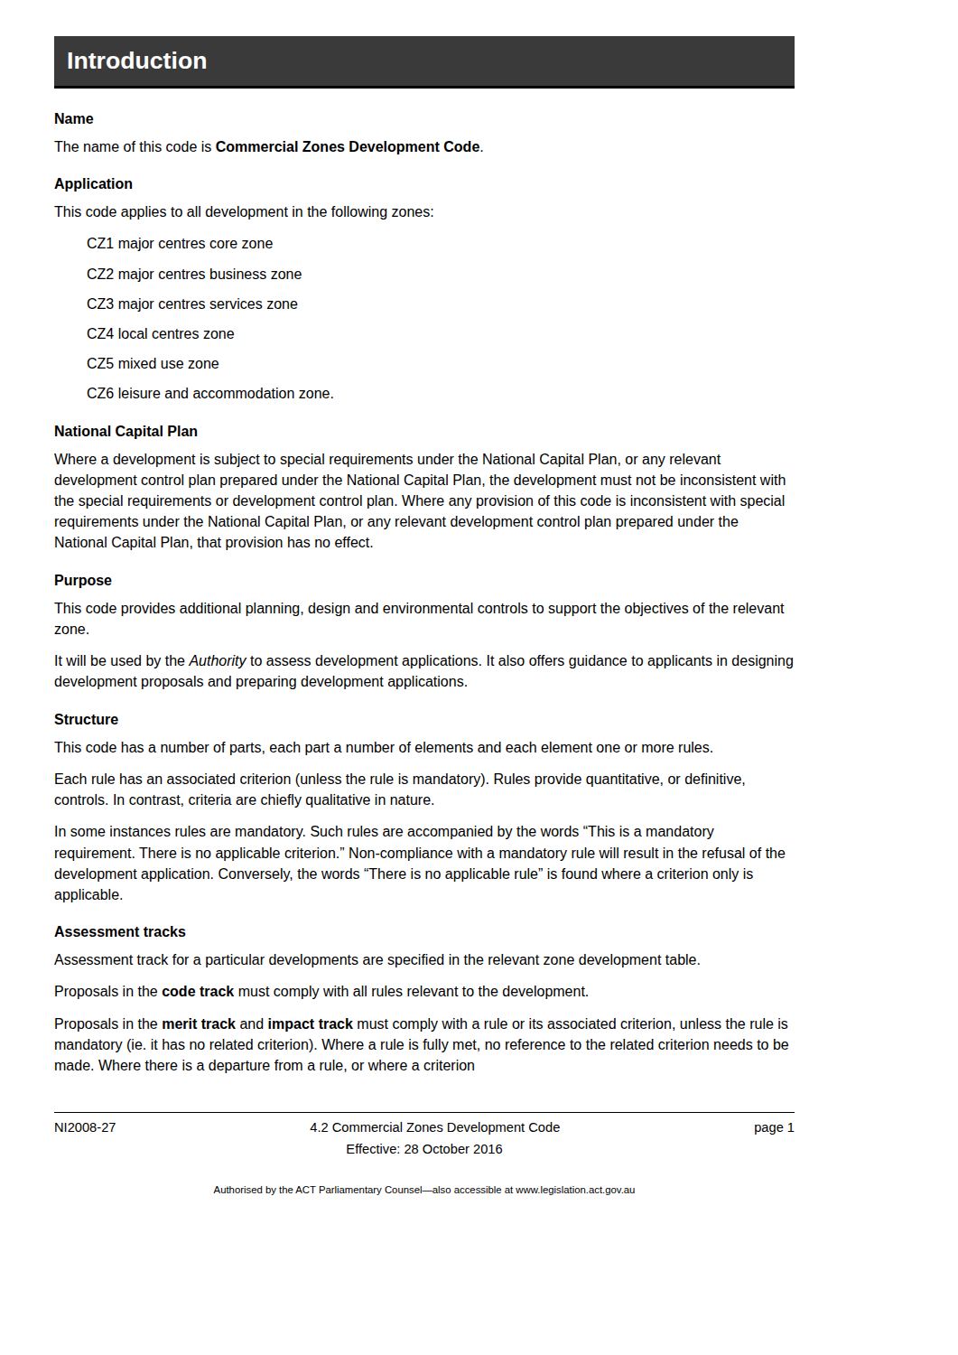Introduction
Name
The name of this code is Commercial Zones Development Code.
Application
This code applies to all development in the following zones:
CZ1 major centres core zone
CZ2 major centres business zone
CZ3 major centres services zone
CZ4 local centres zone
CZ5 mixed use zone
CZ6 leisure and accommodation zone.
National Capital Plan
Where a development is subject to special requirements under the National Capital Plan, or any relevant development control plan prepared under the National Capital Plan, the development must not be inconsistent with the special requirements or development control plan. Where any provision of this code is inconsistent with special requirements under the National Capital Plan, or any relevant development control plan prepared under the National Capital Plan, that provision has no effect.
Purpose
This code provides additional planning, design and environmental controls to support the objectives of the relevant zone.
It will be used by the Authority to assess development applications. It also offers guidance to applicants in designing development proposals and preparing development applications.
Structure
This code has a number of parts, each part a number of elements and each element one or more rules.
Each rule has an associated criterion (unless the rule is mandatory). Rules provide quantitative, or definitive, controls. In contrast, criteria are chiefly qualitative in nature.
In some instances rules are mandatory. Such rules are accompanied by the words “This is a mandatory requirement. There is no applicable criterion.” Non-compliance with a mandatory rule will result in the refusal of the development application. Conversely, the words “There is no applicable rule” is found where a criterion only is applicable.
Assessment tracks
Assessment track for a particular developments are specified in the relevant zone development table.
Proposals in the code track must comply with all rules relevant to the development.
Proposals in the merit track and impact track must comply with a rule or its associated criterion, unless the rule is mandatory (ie. it has no related criterion). Where a rule is fully met, no reference to the related criterion needs to be made. Where there is a departure from a rule, or where a criterion
NI2008-27 4.2 Commercial Zones Development Code page 1
Effective: 28 October 2016
Authorised by the ACT Parliamentary Counsel—also accessible at www.legislation.act.gov.au